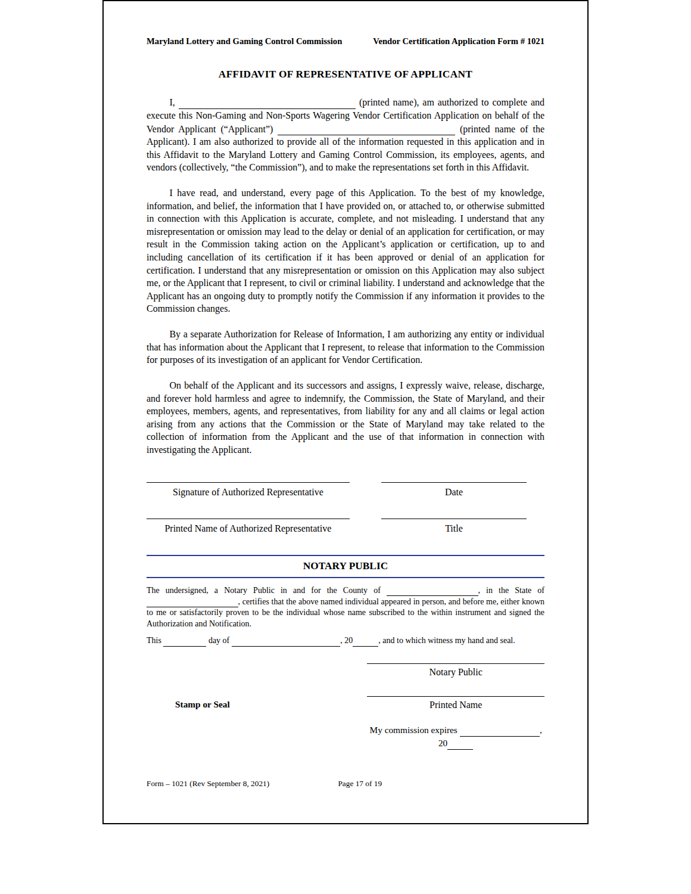Maryland Lottery and Gaming Control Commission
Vendor Certification Application Form # 1021
AFFIDAVIT OF REPRESENTATIVE OF APPLICANT
I, (printed name), am authorized to complete and execute this Non-Gaming and Non-Sports Wagering Vendor Certification Application on behalf of the Vendor Applicant (“Applicant”) (printed name of the Applicant). I am also authorized to provide all of the information requested in this application and in this Affidavit to the Maryland Lottery and Gaming Control Commission, its employees, agents, and vendors (collectively, “the Commission”), and to make the representations set forth in this Affidavit.
I have read, and understand, every page of this Application. To the best of my knowledge, information, and belief, the information that I have provided on, or attached to, or otherwise submitted in connection with this Application is accurate, complete, and not misleading. I understand that any misrepresentation or omission may lead to the delay or denial of an application for certification, or may result in the Commission taking action on the Applicant’s application or certification, up to and including cancellation of its certification if it has been approved or denial of an application for certification. I understand that any misrepresentation or omission on this Application may also subject me, or the Applicant that I represent, to civil or criminal liability. I understand and acknowledge that the Applicant has an ongoing duty to promptly notify the Commission if any information it provides to the Commission changes.
By a separate Authorization for Release of Information, I am authorizing any entity or individual that has information about the Applicant that I represent, to release that information to the Commission for purposes of its investigation of an applicant for Vendor Certification.
On behalf of the Applicant and its successors and assigns, I expressly waive, release, discharge, and forever hold harmless and agree to indemnify, the Commission, the State of Maryland, and their employees, members, agents, and representatives, from liability for any and all claims or legal action arising from any actions that the Commission or the State of Maryland may take related to the collection of information from the Applicant and the use of that information in connection with investigating the Applicant.
Signature of Authorized Representative
Date
Printed Name of Authorized Representative
Title
NOTARY PUBLIC
The undersigned, a Notary Public in and for the County of , in the State of , certifies that the above named individual appeared in person, and before me, either known to me or satisfactorily proven to be the individual whose name subscribed to the within instrument and signed the Authorization and Notification.
This day of , 20 , and to which witness my hand and seal.
Notary Public
Stamp or Seal
Printed Name
My commission expires , 20
Form – 1021 (Rev September 8, 2021)
Page 17 of 19